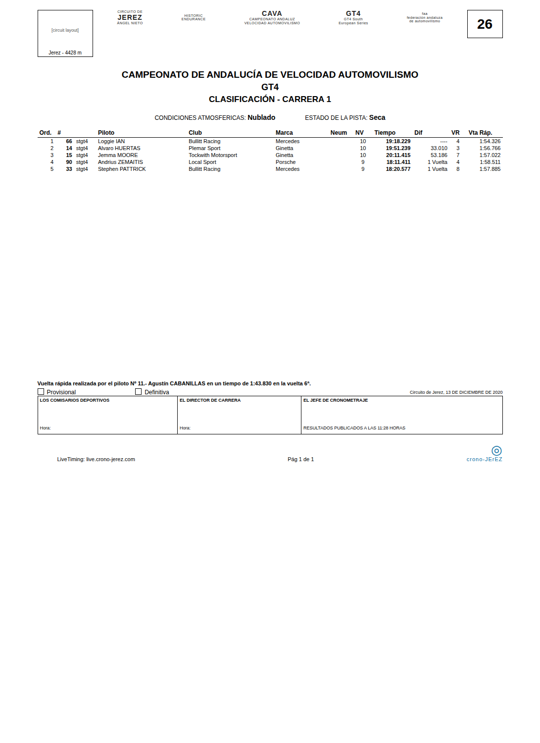[circuit layout]
Jerez - 4428 m
CIRCUITO DE
JEREZ
ÁNGEL NIETO
HISTORIC
ENDURANCE
CAVA
CAMPEONATO ANDALUZ
VELOCIDAD AUTOMOVILISMO
GT4
GT4 South
European Series
faa
federación andaluza
de automovilismo
26
CAMPEONATO DE ANDALUCÍA DE VELOCIDAD AUTOMOVILISMO
GT4
CLASIFICACIÓN - CARRERA 1
CONDICIONES ATMOSFERICAS: Nublado
ESTADO DE LA PISTA: Seca
| Ord. | # | | Piloto | Club | Marca | Neum | NV | Tiempo | Dif | VR | Vta Ráp. |
| --- | --- | --- | --- | --- | --- | --- | --- | --- | --- | --- | --- |
| 1 | 66 | stgt4 | Loggie IAN | Bullitt Racing | Mercedes | | 10 | 19:18.229 | ---- | 4 | 1:54.326 |
| 2 | 14 | stgt4 | Alvaro HUERTAS | Plemar Sport | Ginetta | | 10 | 19:51.239 | 33.010 | 3 | 1:56.766 |
| 3 | 15 | stgt4 | Jemma MOORE | Tockwith Motorsport | Ginetta | | 10 | 20:11.415 | 53.186 | 7 | 1:57.022 |
| 4 | 90 | stgt4 | Andrius ZEMAITIS | Local Sport | Porsche | | 9 | 18:11.411 | 1 Vuelta | 4 | 1:58.511 |
| 5 | 33 | stgt4 | Stephen PATTRICK | Bullitt Racing | Mercedes | | 9 | 18:20.577 | 1 Vuelta | 8 | 1:57.885 |
Vuelta rápida realizada por el piloto Nº 11.- Agustín CABANILLAS en un tiempo de 1:43.830 en la vuelta 6ª.
Provisional Definitiva
Circuito de Jerez, 13 DE DICIEMBRE DE 2020
| LOS COMISARIOS DEPORTIVOS | EL DIRECTOR DE CARRERA | EL JEFE DE CRONOMETRAJE |
| Hora: | Hora: | RESULTADOS PUBLICADOS A LAS 11:28 HORAS |
LiveTiming: live.crono-jerez.com
Pág 1 de 1
◎
crono-JErEZ